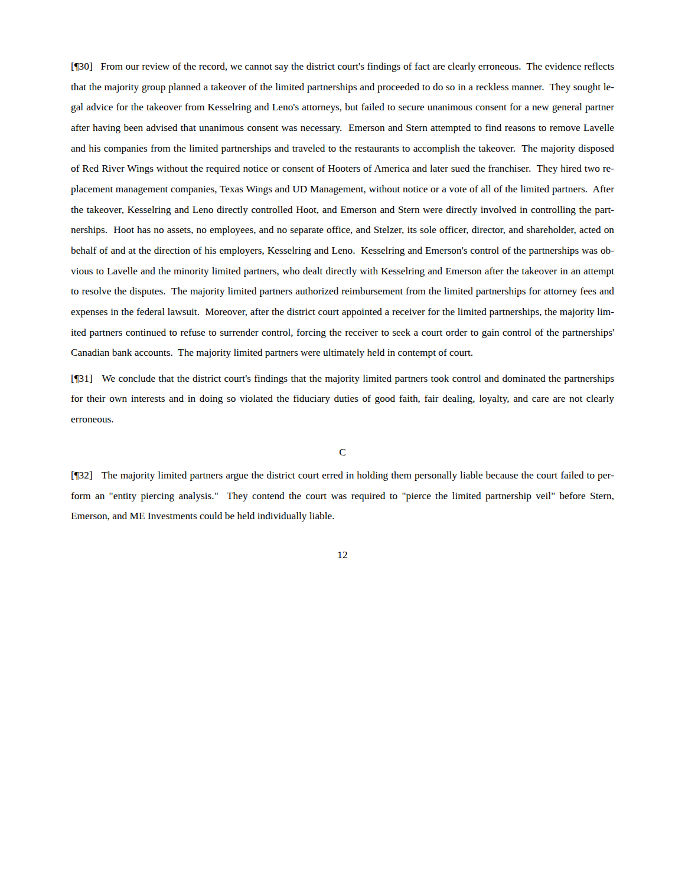[¶30] From our review of the record, we cannot say the district court's findings of fact are clearly erroneous. The evidence reflects that the majority group planned a takeover of the limited partnerships and proceeded to do so in a reckless manner. They sought legal advice for the takeover from Kesselring and Leno's attorneys, but failed to secure unanimous consent for a new general partner after having been advised that unanimous consent was necessary. Emerson and Stern attempted to find reasons to remove Lavelle and his companies from the limited partnerships and traveled to the restaurants to accomplish the takeover. The majority disposed of Red River Wings without the required notice or consent of Hooters of America and later sued the franchiser. They hired two replacement management companies, Texas Wings and UD Management, without notice or a vote of all of the limited partners. After the takeover, Kesselring and Leno directly controlled Hoot, and Emerson and Stern were directly involved in controlling the partnerships. Hoot has no assets, no employees, and no separate office, and Stelzer, its sole officer, director, and shareholder, acted on behalf of and at the direction of his employers, Kesselring and Leno. Kesselring and Emerson's control of the partnerships was obvious to Lavelle and the minority limited partners, who dealt directly with Kesselring and Emerson after the takeover in an attempt to resolve the disputes. The majority limited partners authorized reimbursement from the limited partnerships for attorney fees and expenses in the federal lawsuit. Moreover, after the district court appointed a receiver for the limited partnerships, the majority limited partners continued to refuse to surrender control, forcing the receiver to seek a court order to gain control of the partnerships' Canadian bank accounts. The majority limited partners were ultimately held in contempt of court.
[¶31] We conclude that the district court's findings that the majority limited partners took control and dominated the partnerships for their own interests and in doing so violated the fiduciary duties of good faith, fair dealing, loyalty, and care are not clearly erroneous.
C
[¶32] The majority limited partners argue the district court erred in holding them personally liable because the court failed to perform an "entity piercing analysis." They contend the court was required to "pierce the limited partnership veil" before Stern, Emerson, and ME Investments could be held individually liable.
12